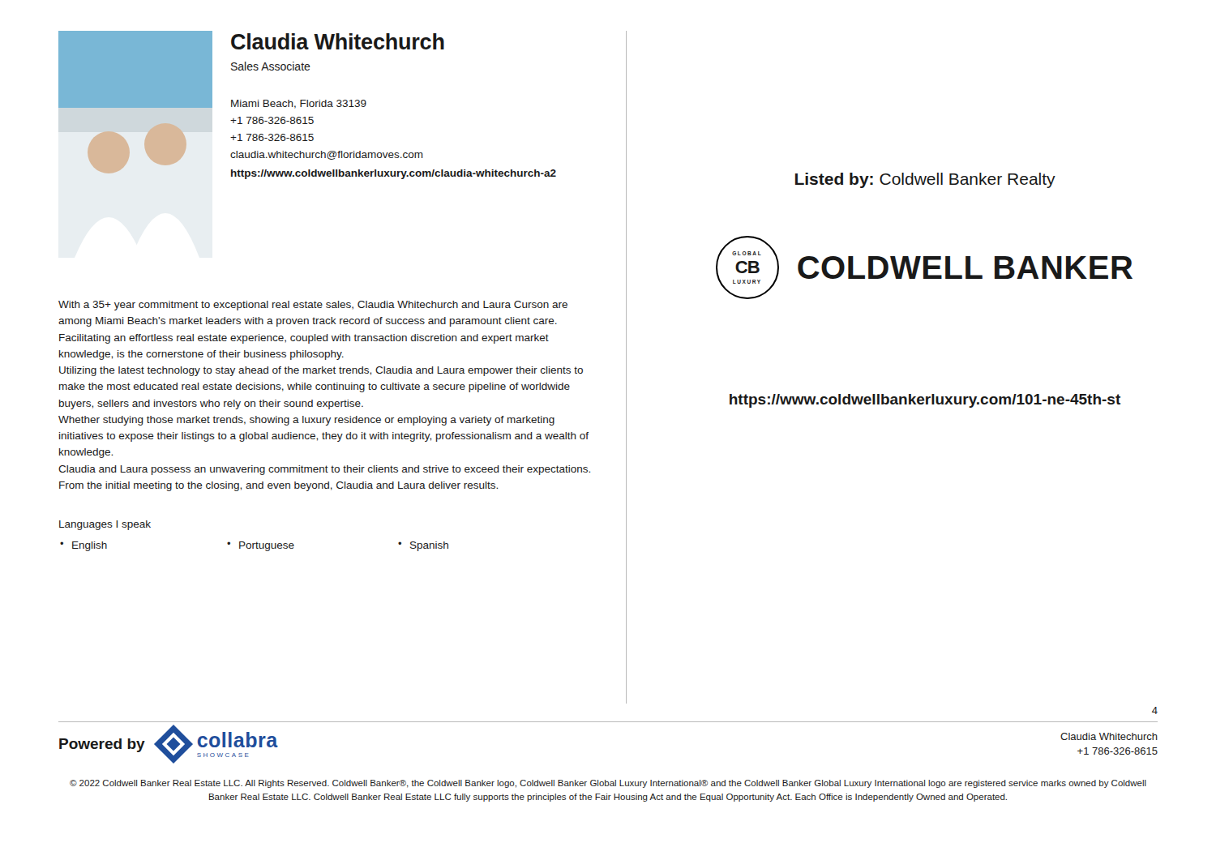Claudia Whitechurch
Sales Associate
Miami Beach, Florida 33139
+1 786-326-8615
+1 786-326-8615
claudia.whitechurch@floridamoves.com
https://www.coldwellbankerluxury.com/claudia-whitechurch-a2
With a 35+ year commitment to exceptional real estate sales, Claudia Whitechurch and Laura Curson are among Miami Beach's market leaders with a proven track record of success and paramount client care. Facilitating an effortless real estate experience, coupled with transaction discretion and expert market knowledge, is the cornerstone of their business philosophy.
Utilizing the latest technology to stay ahead of the market trends, Claudia and Laura empower their clients to make the most educated real estate decisions, while continuing to cultivate a secure pipeline of worldwide buyers, sellers and investors who rely on their sound expertise.
Whether studying those market trends, showing a luxury residence or employing a variety of marketing initiatives to expose their listings to a global audience, they do it with integrity, professionalism and a wealth of knowledge.
Claudia and Laura possess an unwavering commitment to their clients and strive to exceed their expectations. From the initial meeting to the closing, and even beyond, Claudia and Laura deliver results.
Languages I speak
English
Portuguese
Spanish
Listed by: Coldwell Banker Realty
GLOBAL
CB
LUXURY
COLDWELL BANKER
https://www.coldwellbankerluxury.com/101-ne-45th-st
4
Powered by collabra
SHOWCASE
Claudia Whitechurch
+1 786-326-8615
© 2022 Coldwell Banker Real Estate LLC. All Rights Reserved. Coldwell Banker®, the Coldwell Banker logo, Coldwell Banker Global Luxury International® and the Coldwell Banker Global Luxury International logo are registered service marks owned by Coldwell Banker Real Estate LLC. Coldwell Banker Real Estate LLC fully supports the principles of the Fair Housing Act and the Equal Opportunity Act. Each Office is Independently Owned and Operated.